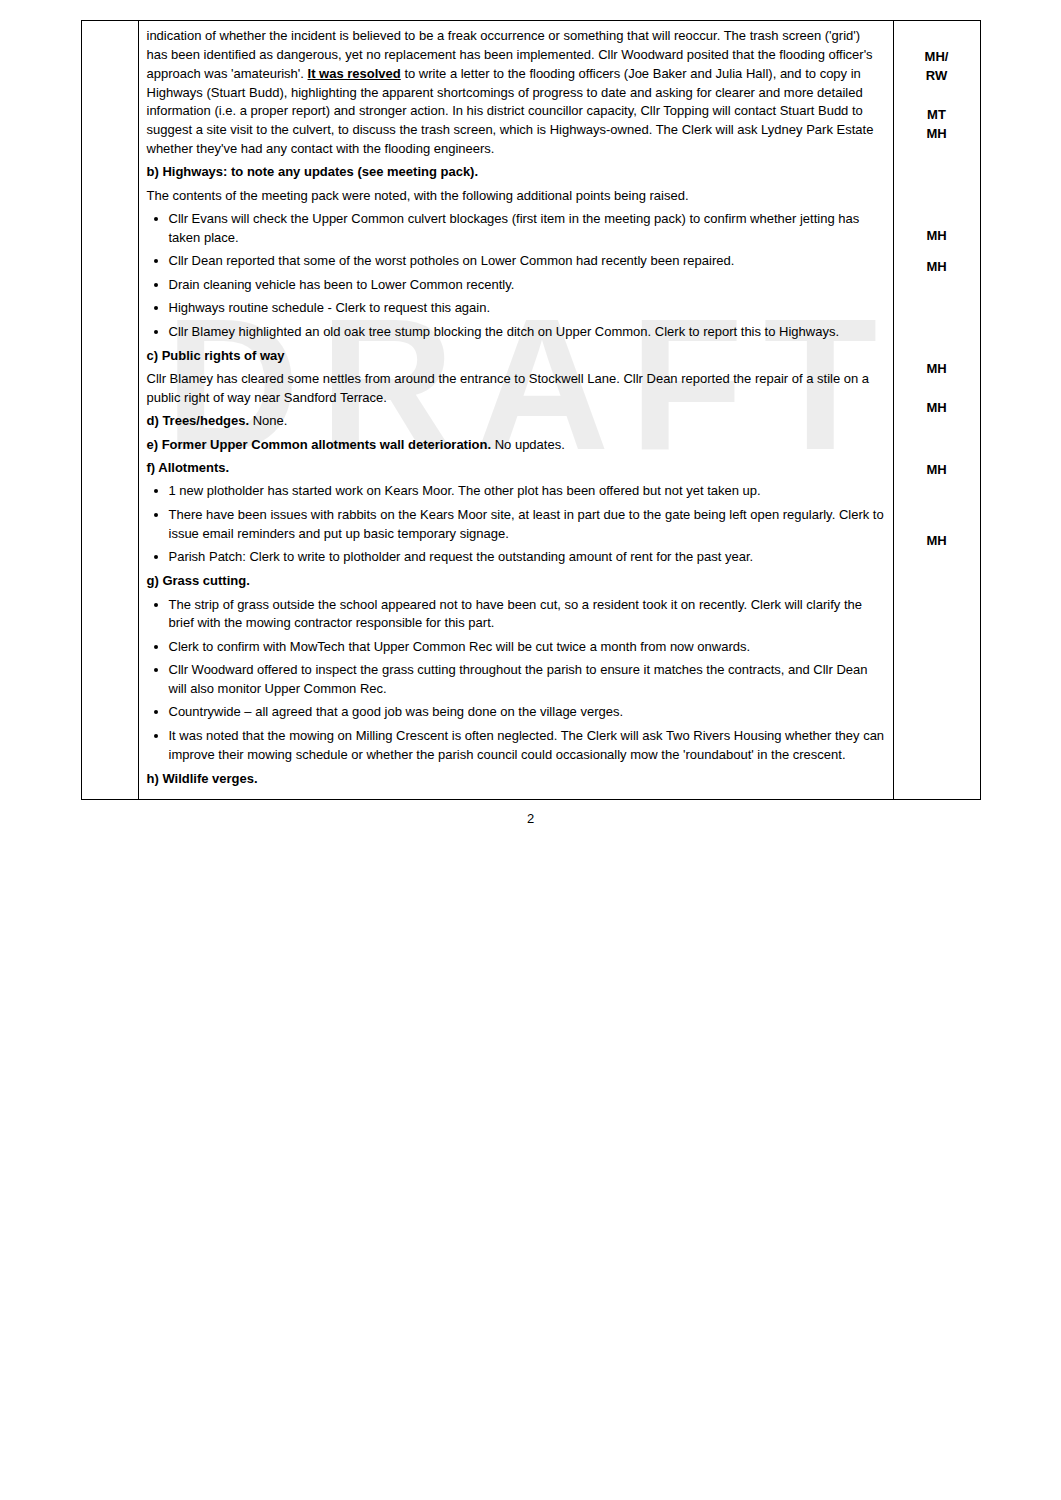DRAFT
| | indication of whether the incident is believed to be a freak occurrence or something that will reoccur. The trash screen ('grid') has been identified as dangerous, yet no replacement has been implemented. Cllr Woodward posited that the flooding officer's approach was 'amateurish'. It was resolved to write a letter to the flooding officers (Joe Baker and Julia Hall), and to copy in Highways (Stuart Budd), highlighting the apparent shortcomings of progress to date and asking for clearer and more detailed information (i.e. a proper report) and stronger action. In his district councillor capacity, Cllr Topping will contact Stuart Budd to suggest a site visit to the culvert, to discuss the trash screen, which is Highways-owned. The Clerk will ask Lydney Park Estate whether they've had any contact with the flooding engineers. b) Highways: to note any updates (see meeting pack). The contents of the meeting pack were noted, with the following additional points being raised. Cllr Evans will check the Upper Common culvert blockages (first item in the meeting pack) to confirm whether jetting has taken place. Cllr Dean reported that some of the worst potholes on Lower Common had recently been repaired. Drain cleaning vehicle has been to Lower Common recently. Highways routine schedule - Clerk to request this again. Cllr Blamey highlighted an old oak tree stump blocking the ditch on Upper Common. Clerk to report this to Highways. c) Public rights of way Cllr Blamey has cleared some nettles from around the entrance to Stockwell Lane. Cllr Dean reported the repair of a stile on a public right of way near Sandford Terrace. d) Trees/hedges. None. e) Former Upper Common allotments wall deterioration. No updates. f) Allotments. 1 new plotholder has started work on Kears Moor. The other plot has been offered but not yet taken up. There have been issues with rabbits on the Kears Moor site, at least in part due to the gate being left open regularly. Clerk to issue email reminders and put up basic temporary signage. Parish Patch: Clerk to write to plotholder and request the outstanding amount of rent for the past year. g) Grass cutting. The strip of grass outside the school appeared not to have been cut, so a resident took it on recently. Clerk will clarify the brief with the mowing contractor responsible for this part. Clerk to confirm with MowTech that Upper Common Rec will be cut twice a month from now onwards. Cllr Woodward offered to inspect the grass cutting throughout the parish to ensure it matches the contracts, and Cllr Dean will also monitor Upper Common Rec. Countrywide – all agreed that a good job was being done on the village verges. It was noted that the mowing on Milling Crescent is often neglected. The Clerk will ask Two Rivers Housing whether they can improve their mowing schedule or whether the parish council could occasionally mow the 'roundabout' in the crescent. h) Wildlife verges. | MH/ RW MT MH MH MH MH MH MH MH |
2